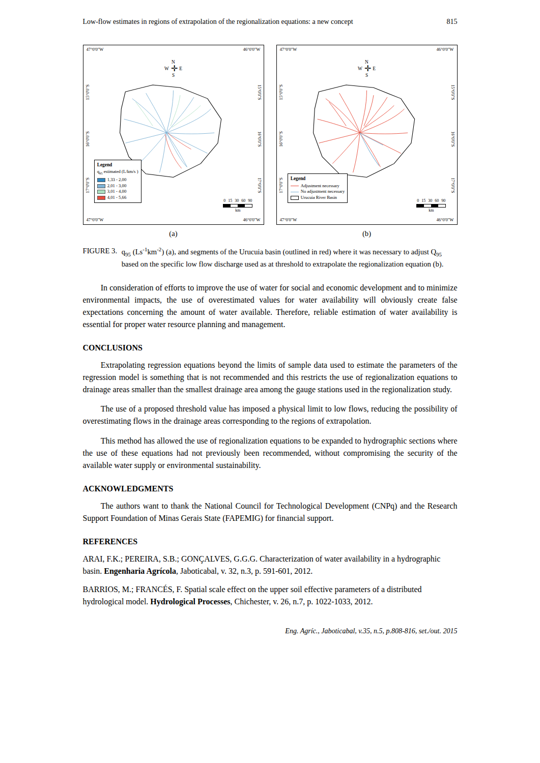Low-flow estimates in regions of extrapolation of the regionalization equations: a new concept 815
47°0'0"W 46°0'0"W 47°0'0"W 46°0'0"W 15°0'0"S 16°0'0"S 17°0'0"S 15°0'0"S 16°0'0"S 17°0'0"S
N
W✛E
S
Legend
q95 estimated (L/km/s )
1,33 - 2,00
2,01 - 3,00
3,01 - 4,00
4,01 - 5,66
015306090
km
(a)
47°0'0"W 46°0'0"W 47°0'0"W 46°0'0"W 15°0'0"S 16°0'0"S 17°0'0"S 15°0'0"S 16°0'0"S 17°0'0"S
N
W✛E
S
Legend
Adjustment necessary
No adjustment necessary
Urucuia River Basin
015306090
km
(b)
FIGURE 3. q95 (Ls-1km-2) (a), and segments of the Urucuia basin (outlined in red) where it was necessary to adjust Q95 based on the specific low flow discharge used as at threshold to extrapolate the regionalization equation (b).
In consideration of efforts to improve the use of water for social and economic development and to minimize environmental impacts, the use of overestimated values for water availability will obviously create false expectations concerning the amount of water available. Therefore, reliable estimation of water availability is essential for proper water resource planning and management.
Conclusions
Extrapolating regression equations beyond the limits of sample data used to estimate the parameters of the regression model is something that is not recommended and this restricts the use of regionalization equations to drainage areas smaller than the smallest drainage area among the gauge stations used in the regionalization study.
The use of a proposed threshold value has imposed a physical limit to low flows, reducing the possibility of overestimating flows in the drainage areas corresponding to the regions of extrapolation.
This method has allowed the use of regionalization equations to be expanded to hydrographic sections where the use of these equations had not previously been recommended, without compromising the security of the available water supply or environmental sustainability.
Acknowledgments
The authors want to thank the National Council for Technological Development (CNPq) and the Research Support Foundation of Minas Gerais State (FAPEMIG) for financial support.
References
ARAI, F.K.; PEREIRA, S.B.; GONÇALVES, G.G.G. Characterization of water availability in a hydrographic basin. Engenharia Agrícola, Jaboticabal, v. 32, n.3, p. 591-601, 2012.
BARRIOS, M.; FRANCÉS, F. Spatial scale effect on the upper soil effective parameters of a distributed hydrological model. Hydrological Processes, Chichester, v. 26, n.7, p. 1022-1033, 2012.
Eng. Agríc., Jaboticabal, v.35, n.5, p.808-816, set./out. 2015